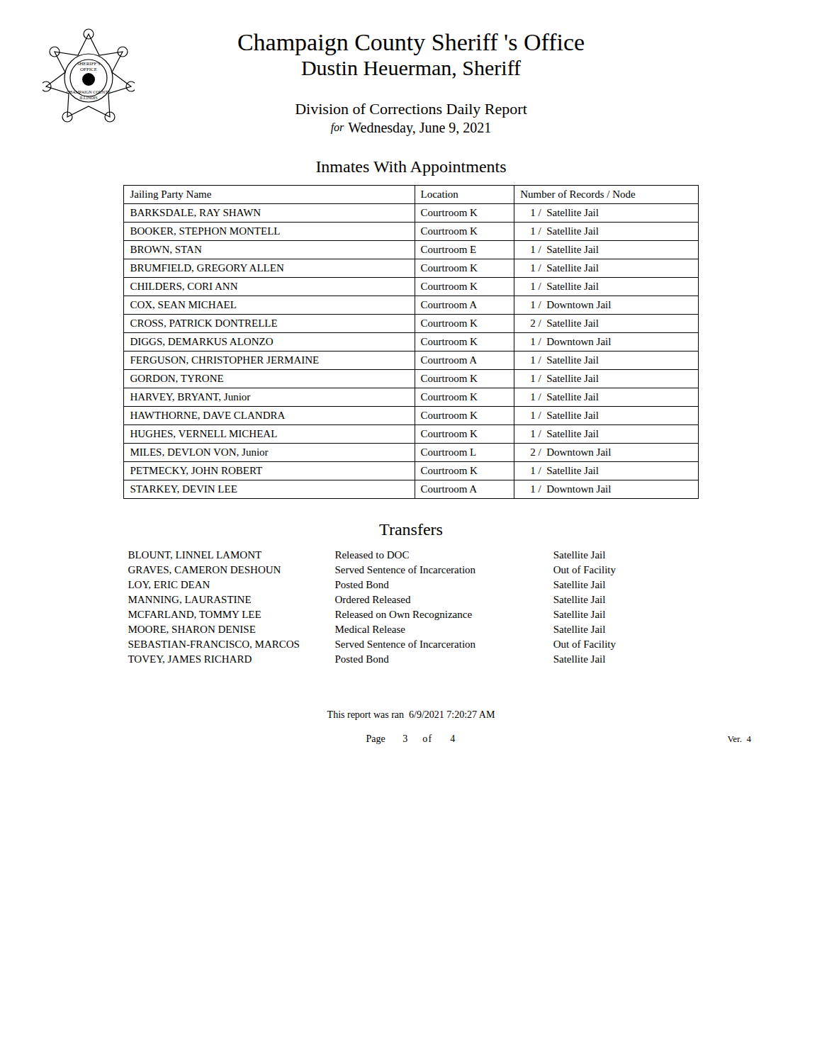SHERIFF'S OFFICE CHAMPAIGN COUNTY ILLINOIS
Champaign County Sheriff 's Office
Dustin Heuerman, Sheriff
Division of Corrections Daily Report
for Wednesday, June 9, 2021
Inmates With Appointments
| Jailing Party Name | Location | Number of Records / Node |
| --- | --- | --- |
| BARKSDALE, RAY SHAWN | Courtroom K | 1 / Satellite Jail |
| BOOKER, STEPHON MONTELL | Courtroom K | 1 / Satellite Jail |
| BROWN, STAN | Courtroom E | 1 / Satellite Jail |
| BRUMFIELD, GREGORY ALLEN | Courtroom K | 1 / Satellite Jail |
| CHILDERS, CORI ANN | Courtroom K | 1 / Satellite Jail |
| COX, SEAN MICHAEL | Courtroom A | 1 / Downtown Jail |
| CROSS, PATRICK DONTRELLE | Courtroom K | 2 / Satellite Jail |
| DIGGS, DEMARKUS ALONZO | Courtroom K | 1 / Downtown Jail |
| FERGUSON, CHRISTOPHER JERMAINE | Courtroom A | 1 / Satellite Jail |
| GORDON, TYRONE | Courtroom K | 1 / Satellite Jail |
| HARVEY, BRYANT, Junior | Courtroom K | 1 / Satellite Jail |
| HAWTHORNE, DAVE CLANDRA | Courtroom K | 1 / Satellite Jail |
| HUGHES, VERNELL MICHEAL | Courtroom K | 1 / Satellite Jail |
| MILES, DEVLON VON, Junior | Courtroom L | 2 / Downtown Jail |
| PETMECKY, JOHN ROBERT | Courtroom K | 1 / Satellite Jail |
| STARKEY, DEVIN LEE | Courtroom A | 1 / Downtown Jail |
Transfers
| BLOUNT, LINNEL LAMONT | Released to DOC | Satellite Jail |
| GRAVES, CAMERON DESHOUN | Served Sentence of Incarceration | Out of Facility |
| LOY, ERIC DEAN | Posted Bond | Satellite Jail |
| MANNING, LAURASTINE | Ordered Released | Satellite Jail |
| MCFARLAND, TOMMY LEE | Released on Own Recognizance | Satellite Jail |
| MOORE, SHARON DENISE | Medical Release | Satellite Jail |
| SEBASTIAN-FRANCISCO, MARCOS | Served Sentence of Incarceration | Out of Facility |
| TOVEY, JAMES RICHARD | Posted Bond | Satellite Jail |
This report was ran 6/9/2021 7:20:27 AM
Page 3 of 4 Ver. 4